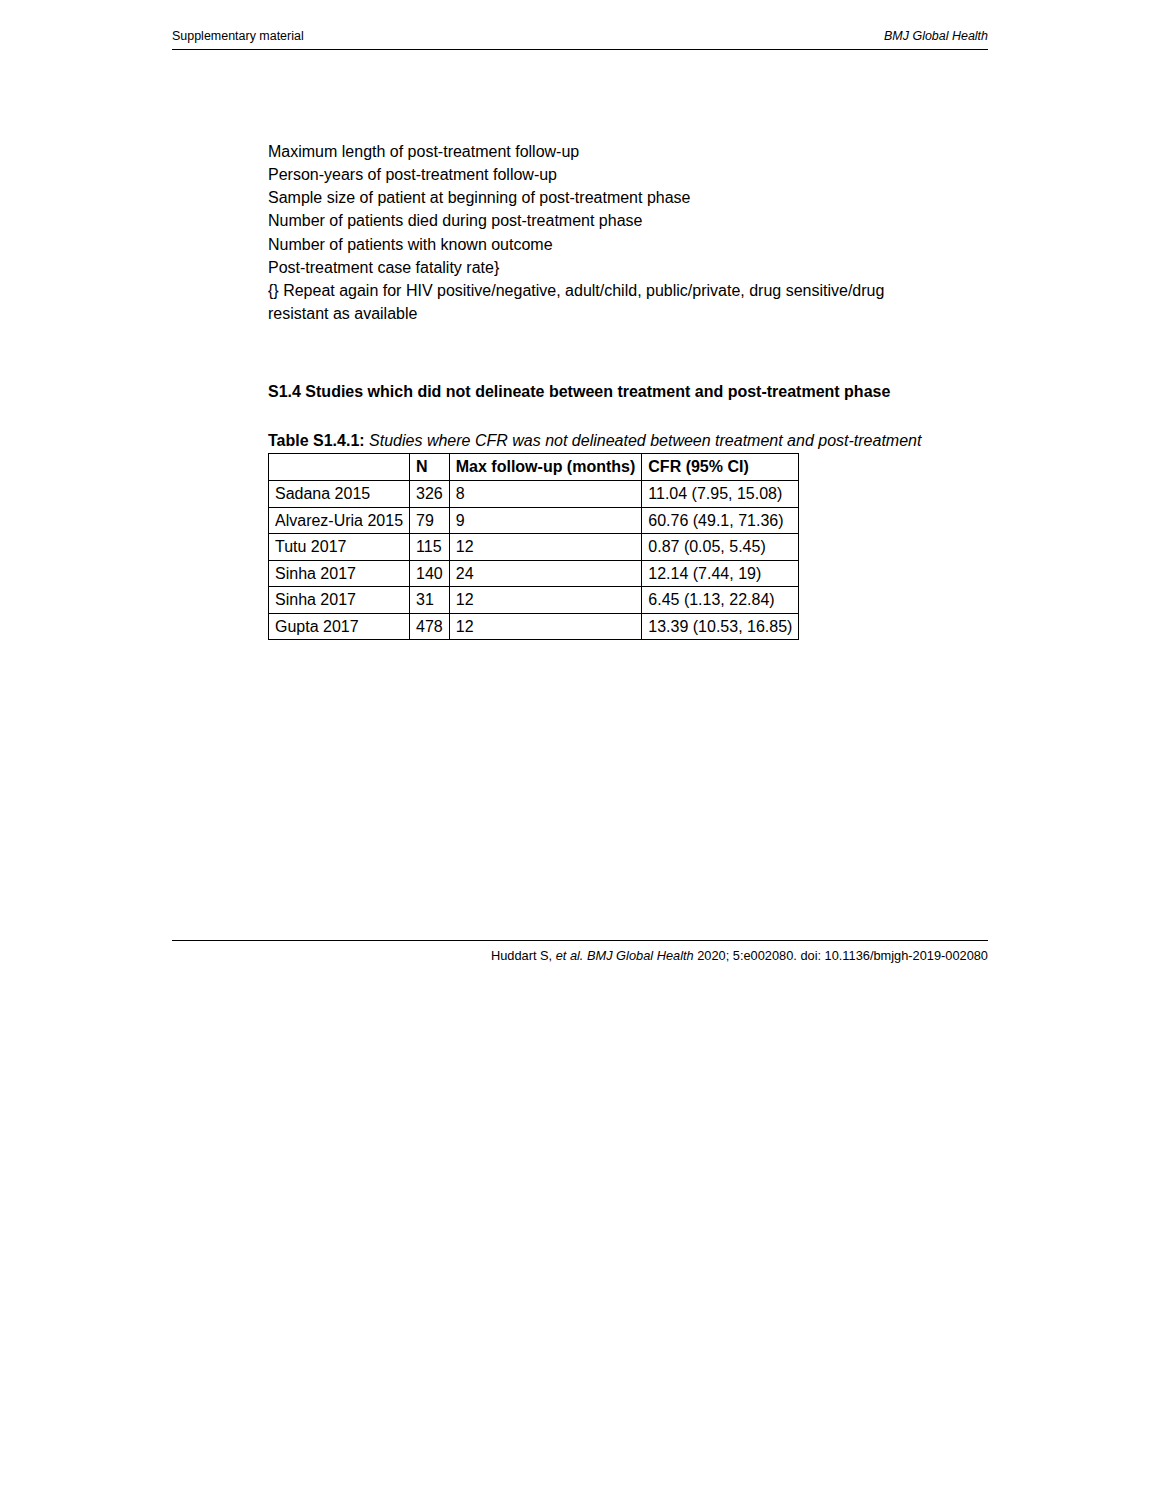Supplementary material
BMJ Global Health
Maximum length of post-treatment follow-up
Person-years of post-treatment follow-up
Sample size of patient at beginning of post-treatment phase
Number of patients died during post-treatment phase
Number of patients with known outcome
Post-treatment case fatality rate}
{} Repeat again for HIV positive/negative, adult/child, public/private, drug sensitive/drug resistant as available
S1.4 Studies which did not delineate between treatment and post-treatment phase
Table S1.4.1: Studies where CFR was not delineated between treatment and post-treatment
| | N | Max follow-up (months) | CFR (95% CI) |
| --- | --- | --- | --- |
| Sadana 2015 | 326 | 8 | 11.04 (7.95, 15.08) |
| Alvarez-Uria 2015 | 79 | 9 | 60.76 (49.1, 71.36) |
| Tutu 2017 | 115 | 12 | 0.87 (0.05, 5.45) |
| Sinha 2017 | 140 | 24 | 12.14 (7.44, 19) |
| Sinha 2017 | 31 | 12 | 6.45 (1.13, 22.84) |
| Gupta 2017 | 478 | 12 | 13.39 (10.53, 16.85) |
Huddart S, et al. BMJ Global Health 2020; 5:e002080. doi: 10.1136/bmjgh-2019-002080